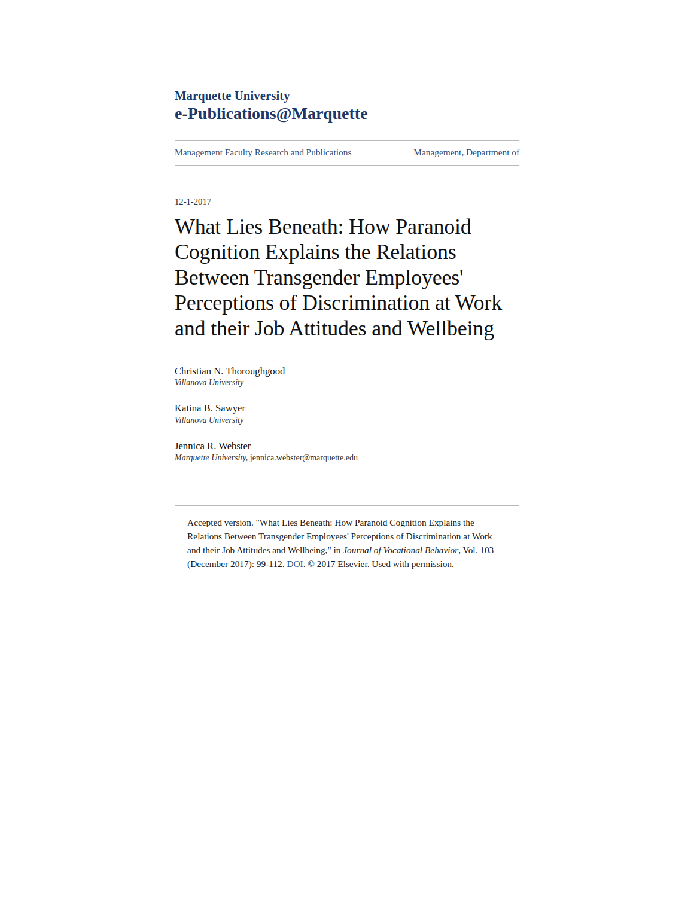Marquette University
e-Publications@Marquette
Management Faculty Research and Publications Management, Department of
12-1-2017
What Lies Beneath: How Paranoid Cognition Explains the Relations Between Transgender Employees' Perceptions of Discrimination at Work and their Job Attitudes and Wellbeing
Christian N. Thoroughgood
Villanova University
Katina B. Sawyer
Villanova University
Jennica R. Webster
Marquette University, jennica.webster@marquette.edu
Accepted version. "What Lies Beneath: How Paranoid Cognition Explains the Relations Between Transgender Employees' Perceptions of Discrimination at Work and their Job Attitudes and Wellbeing," in Journal of Vocational Behavior, Vol. 103 (December 2017): 99-112. DOI. © 2017 Elsevier. Used with permission.